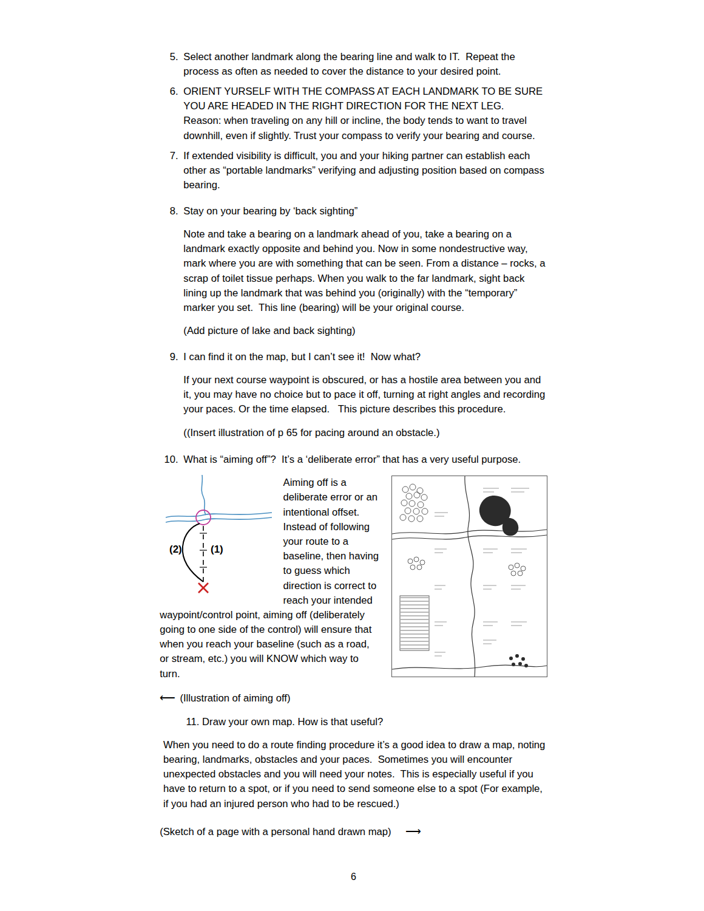Select another landmark along the bearing line and walk to IT. Repeat the process as often as needed to cover the distance to your desired point.
ORIENT YURSELF WITH THE COMPASS AT EACH LANDMARK TO BE SURE YOU ARE HEADED IN THE RIGHT DIRECTION FOR THE NEXT LEG. Reason: when traveling on any hill or incline, the body tends to want to travel downhill, even if slightly. Trust your compass to verify your bearing and course.
If extended visibility is difficult, you and your hiking partner can establish each other as “portable landmarks” verifying and adjusting position based on compass bearing.
Stay on your bearing by ‘back sighting”
Note and take a bearing on a landmark ahead of you, take a bearing on a landmark exactly opposite and behind you. Now in some nondestructive way, mark where you are with something that can be seen. From a distance – rocks, a scrap of toilet tissue perhaps. When you walk to the far landmark, sight back lining up the landmark that was behind you (originally) with the “temporary” marker you set. This line (bearing) will be your original course.
(Add picture of lake and back sighting)
I can find it on the map, but I can’t see it! Now what?
If your next course waypoint is obscured, or has a hostile area between you and it, you may have no choice but to pace it off, turning at right angles and recording your paces. Or the time elapsed. This picture describes this procedure.
((Insert illustration of p 65 for pacing around an obstacle.)
What is “aiming off”? It’s a ‘deliberate error” that has a very useful purpose.
(2) (1)
Aiming off is a deliberate error or an intentional offset. Instead of following your route to a baseline, then having to guess which direction is correct to reach your intended waypoint/control point, aiming off (deliberately going to one side of the control) will ensure that when you reach your baseline (such as a road, or stream, etc.) you will KNOW which way to turn.
⟵ (Illustration of aiming off)
11. Draw your own map. How is that useful?
When you need to do a route finding procedure it’s a good idea to draw a map, noting bearing, landmarks, obstacles and your paces. Sometimes you will encounter unexpected obstacles and you will need your notes. This is especially useful if you have to return to a spot, or if you need to send someone else to a spot (For example, if you had an injured person who had to be rescued.)
(Sketch of a page with a personal hand drawn map) ⟶
6